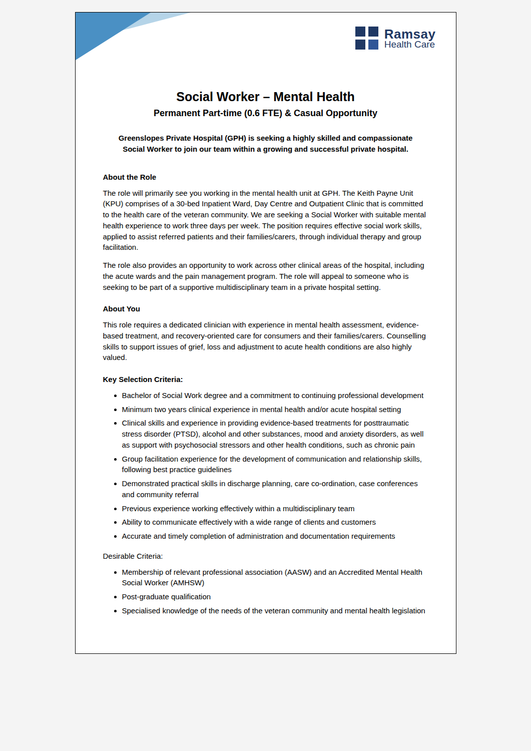Ramsay Health Care
Social Worker – Mental Health
Permanent Part-time (0.6 FTE) & Casual Opportunity
Greenslopes Private Hospital (GPH) is seeking a highly skilled and compassionate Social Worker to join our team within a growing and successful private hospital.
About the Role
The role will primarily see you working in the mental health unit at GPH. The Keith Payne Unit (KPU) comprises of a 30-bed Inpatient Ward, Day Centre and Outpatient Clinic that is committed to the health care of the veteran community. We are seeking a Social Worker with suitable mental health experience to work three days per week. The position requires effective social work skills, applied to assist referred patients and their families/carers, through individual therapy and group facilitation.
The role also provides an opportunity to work across other clinical areas of the hospital, including the acute wards and the pain management program. The role will appeal to someone who is seeking to be part of a supportive multidisciplinary team in a private hospital setting.
About You
This role requires a dedicated clinician with experience in mental health assessment, evidence-based treatment, and recovery-oriented care for consumers and their families/carers. Counselling skills to support issues of grief, loss and adjustment to acute health conditions are also highly valued.
Key Selection Criteria:
Bachelor of Social Work degree and a commitment to continuing professional development
Minimum two years clinical experience in mental health and/or acute hospital setting
Clinical skills and experience in providing evidence-based treatments for posttraumatic stress disorder (PTSD), alcohol and other substances, mood and anxiety disorders, as well as support with psychosocial stressors and other health conditions, such as chronic pain
Group facilitation experience for the development of communication and relationship skills, following best practice guidelines
Demonstrated practical skills in discharge planning, care co-ordination, case conferences and community referral
Previous experience working effectively within a multidisciplinary team
Ability to communicate effectively with a wide range of clients and customers
Accurate and timely completion of administration and documentation requirements
Desirable Criteria:
Membership of relevant professional association (AASW) and an Accredited Mental Health Social Worker (AMHSW)
Post-graduate qualification
Specialised knowledge of the needs of the veteran community and mental health legislation